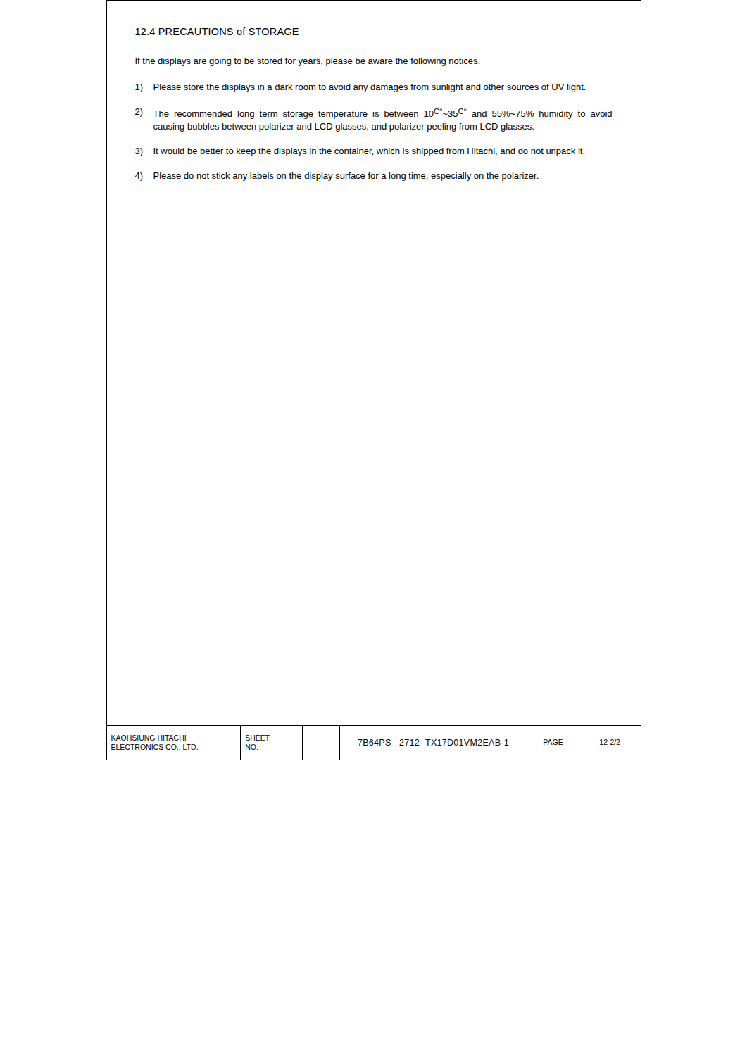12.4 PRECAUTIONS of STORAGE
If the displays are going to be stored for years, please be aware the following notices.
1) Please store the displays in a dark room to avoid any damages from sunlight and other sources of UV light.
2) The recommended long term storage temperature is between 10C°~35C° and 55%~75% humidity to avoid causing bubbles between polarizer and LCD glasses, and polarizer peeling from LCD glasses.
3) It would be better to keep the displays in the container, which is shipped from Hitachi, and do not unpack it.
4) Please do not stick any labels on the display surface for a long time, especially on the polarizer.
| KAOHSIUNG HITACHI ELECTRONICS CO., LTD. | SHEET NO. | | 7B64PS 2712- TX17D01VM2EAB-1 | PAGE | 12-2/2 |